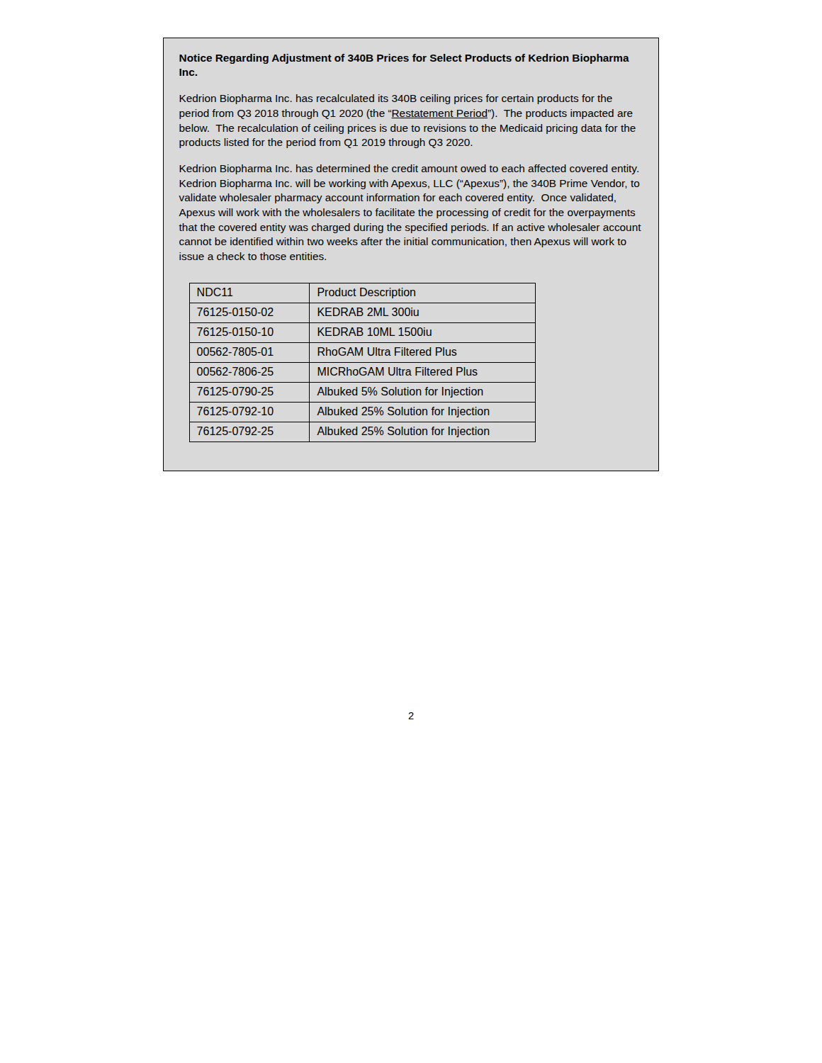Notice Regarding Adjustment of 340B Prices for Select Products of Kedrion Biopharma Inc.
Kedrion Biopharma Inc. has recalculated its 340B ceiling prices for certain products for the period from Q3 2018 through Q1 2020 (the “Restatement Period”). The products impacted are below. The recalculation of ceiling prices is due to revisions to the Medicaid pricing data for the products listed for the period from Q1 2019 through Q3 2020.
Kedrion Biopharma Inc. has determined the credit amount owed to each affected covered entity. Kedrion Biopharma Inc. will be working with Apexus, LLC (“Apexus”), the 340B Prime Vendor, to validate wholesaler pharmacy account information for each covered entity. Once validated, Apexus will work with the wholesalers to facilitate the processing of credit for the overpayments that the covered entity was charged during the specified periods. If an active wholesaler account cannot be identified within two weeks after the initial communication, then Apexus will work to issue a check to those entities.
| NDC11 | Product Description |
| 76125-0150-02 | KEDRAB 2ML 300iu |
| 76125-0150-10 | KEDRAB 10ML 1500iu |
| 00562-7805-01 | RhoGAM Ultra Filtered Plus |
| 00562-7806-25 | MICRhoGAM Ultra Filtered Plus |
| 76125-0790-25 | Albuked 5% Solution for Injection |
| 76125-0792-10 | Albuked 25% Solution for Injection |
| 76125-0792-25 | Albuked 25% Solution for Injection |
2